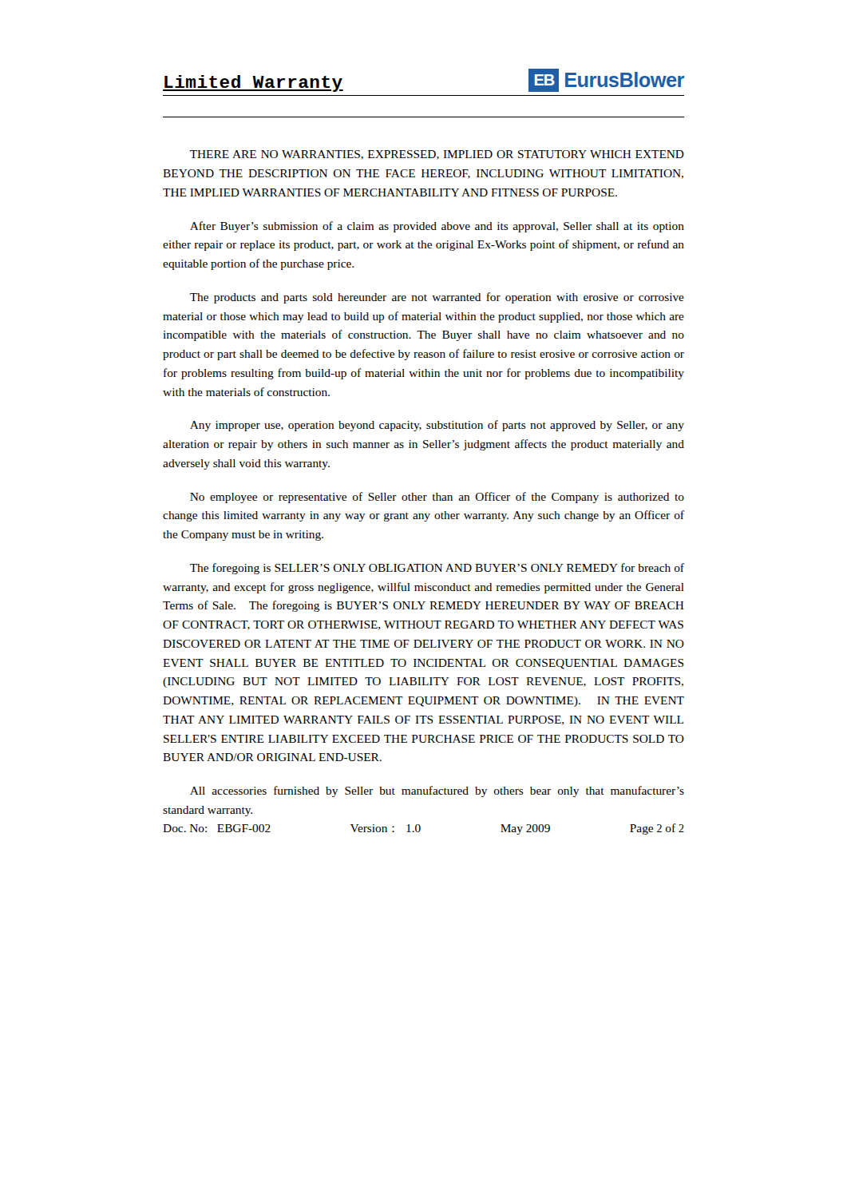Limited Warranty
EB Eurus Blower
THERE ARE NO WARRANTIES, EXPRESSED, IMPLIED OR STATUTORY WHICH EXTEND BEYOND THE DESCRIPTION ON THE FACE HEREOF, INCLUDING WITHOUT LIMITATION, THE IMPLIED WARRANTIES OF MERCHANTABILITY AND FITNESS OF PURPOSE.
After Buyer’s submission of a claim as provided above and its approval, Seller shall at its option either repair or replace its product, part, or work at the original Ex-Works point of shipment, or refund an equitable portion of the purchase price.
The products and parts sold hereunder are not warranted for operation with erosive or corrosive material or those which may lead to build up of material within the product supplied, nor those which are incompatible with the materials of construction. The Buyer shall have no claim whatsoever and no product or part shall be deemed to be defective by reason of failure to resist erosive or corrosive action or for problems resulting from build-up of material within the unit nor for problems due to incompatibility with the materials of construction.
Any improper use, operation beyond capacity, substitution of parts not approved by Seller, or any alteration or repair by others in such manner as in Seller’s judgment affects the product materially and adversely shall void this warranty.
No employee or representative of Seller other than an Officer of the Company is authorized to change this limited warranty in any way or grant any other warranty. Any such change by an Officer of the Company must be in writing.
The foregoing is SELLER’S ONLY OBLIGATION AND BUYER’S ONLY REMEDY for breach of warranty, and except for gross negligence, willful misconduct and remedies permitted under the General Terms of Sale. The foregoing is BUYER’S ONLY REMEDY HEREUNDER BY WAY OF BREACH OF CONTRACT, TORT OR OTHERWISE, WITHOUT REGARD TO WHETHER ANY DEFECT WAS DISCOVERED OR LATENT AT THE TIME OF DELIVERY OF THE PRODUCT OR WORK. IN NO EVENT SHALL BUYER BE ENTITLED TO INCIDENTAL OR CONSEQUENTIAL DAMAGES (INCLUDING BUT NOT LIMITED TO LIABILITY FOR LOST REVENUE, LOST PROFITS, DOWNTIME, RENTAL OR REPLACEMENT EQUIPMENT OR DOWNTIME). IN THE EVENT THAT ANY LIMITED WARRANTY FAILS OF ITS ESSENTIAL PURPOSE, IN NO EVENT WILL SELLER'S ENTIRE LIABILITY EXCEED THE PURCHASE PRICE OF THE PRODUCTS SOLD TO BUYER AND/OR ORIGINAL END-USER.
All accessories furnished by Seller but manufactured by others bear only that manufacturer’s standard warranty.
Doc. No: EBGF-002 Version： 1.0 May 2009 Page 2 of 2